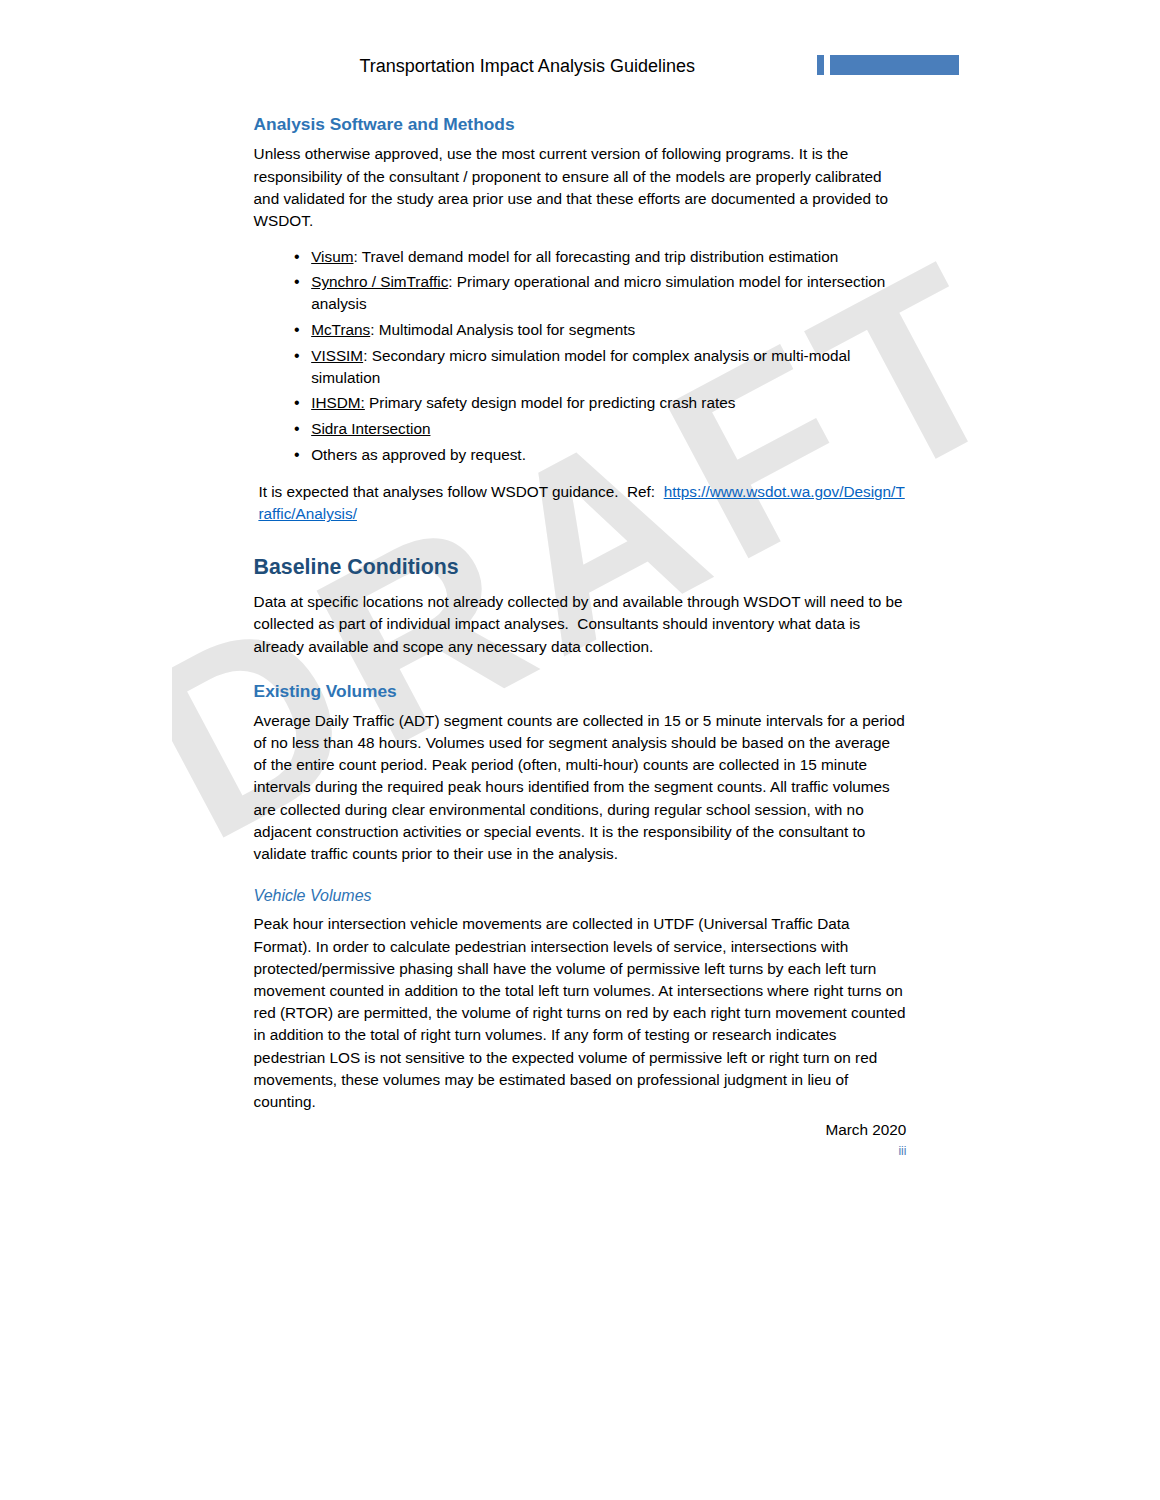DRAFT
Transportation Impact Analysis Guidelines
Analysis Software and Methods
Unless otherwise approved, use the most current version of following programs. It is the responsibility of the consultant / proponent to ensure all of the models are properly calibrated and validated for the study area prior use and that these efforts are documented a provided to WSDOT.
Visum: Travel demand model for all forecasting and trip distribution estimation
Synchro / SimTraffic: Primary operational and micro simulation model for intersection analysis
McTrans: Multimodal Analysis tool for segments
VISSIM: Secondary micro simulation model for complex analysis or multi-modal simulation
IHSDM: Primary safety design model for predicting crash rates
Sidra Intersection
Others as approved by request.
It is expected that analyses follow WSDOT guidance. Ref: https://www.wsdot.wa.gov/Design/Traffic/Analysis/
Baseline Conditions
Data at specific locations not already collected by and available through WSDOT will need to be collected as part of individual impact analyses. Consultants should inventory what data is already available and scope any necessary data collection.
Existing Volumes
Average Daily Traffic (ADT) segment counts are collected in 15 or 5 minute intervals for a period of no less than 48 hours. Volumes used for segment analysis should be based on the average of the entire count period. Peak period (often, multi-hour) counts are collected in 15 minute intervals during the required peak hours identified from the segment counts. All traffic volumes are collected during clear environmental conditions, during regular school session, with no adjacent construction activities or special events. It is the responsibility of the consultant to validate traffic counts prior to their use in the analysis.
Vehicle Volumes
Peak hour intersection vehicle movements are collected in UTDF (Universal Traffic Data Format). In order to calculate pedestrian intersection levels of service, intersections with protected/permissive phasing shall have the volume of permissive left turns by each left turn movement counted in addition to the total left turn volumes. At intersections where right turns on red (RTOR) are permitted, the volume of right turns on red by each right turn movement counted in addition to the total of right turn volumes. If any form of testing or research indicates pedestrian LOS is not sensitive to the expected volume of permissive left or right turn on red movements, these volumes may be estimated based on professional judgment in lieu of counting.
March 2020
iii